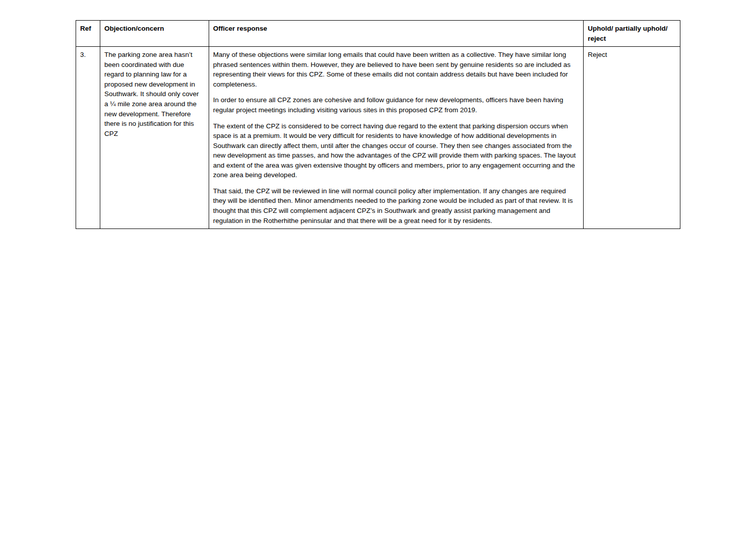| Ref | Objection/concern | Officer response | Uphold/ partially uphold/ reject |
| --- | --- | --- | --- |
| 3. | The parking zone area hasn’t been coordinated with due regard to planning law for a proposed new development in Southwark. It should only cover a ¼ mile zone area around the new development. Therefore there is no justification for this CPZ | Many of these objections were similar long emails that could have been written as a collective. They have similar long phrased sentences within them. However, they are believed to have been sent by genuine residents so are included as representing their views for this CPZ. Some of these emails did not contain address details but have been included for completeness. In order to ensure all CPZ zones are cohesive and follow guidance for new developments, officers have been having regular project meetings including visiting various sites in this proposed CPZ from 2019. The extent of the CPZ is considered to be correct having due regard to the extent that parking dispersion occurs when space is at a premium. It would be very difficult for residents to have knowledge of how additional developments in Southwark can directly affect them, until after the changes occur of course. They then see changes associated from the new development as time passes, and how the advantages of the CPZ will provide them with parking spaces. The layout and extent of the area was given extensive thought by officers and members, prior to any engagement occurring and the zone area being developed. That said, the CPZ will be reviewed in line will normal council policy after implementation. If any changes are required they will be identified then. Minor amendments needed to the parking zone would be included as part of that review. It is thought that this CPZ will complement adjacent CPZ’s in Southwark and greatly assist parking management and regulation in the Rotherhithe peninsular and that there will be a great need for it by residents. | Reject |